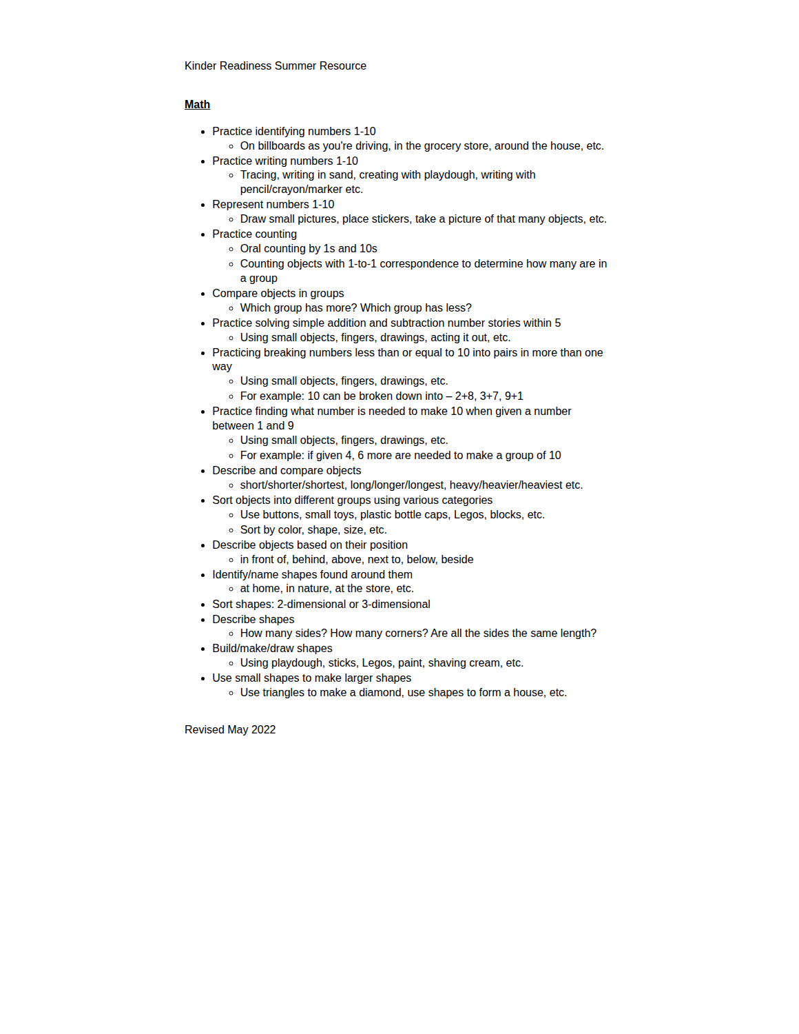Kinder Readiness Summer Resource
Math
Practice identifying numbers 1-10
On billboards as you're driving, in the grocery store, around the house, etc.
Practice writing numbers 1-10
Tracing, writing in sand, creating with playdough, writing with pencil/crayon/marker etc.
Represent numbers 1-10
Draw small pictures, place stickers, take a picture of that many objects, etc.
Practice counting
Oral counting by 1s and 10s
Counting objects with 1-to-1 correspondence to determine how many are in a group
Compare objects in groups
Which group has more? Which group has less?
Practice solving simple addition and subtraction number stories within 5
Using small objects, fingers, drawings, acting it out, etc.
Practicing breaking numbers less than or equal to 10 into pairs in more than one way
Using small objects, fingers, drawings, etc.
For example: 10 can be broken down into – 2+8, 3+7, 9+1
Practice finding what number is needed to make 10 when given a number between 1 and 9
Using small objects, fingers, drawings, etc.
For example: if given 4, 6 more are needed to make a group of 10
Describe and compare objects
short/shorter/shortest, long/longer/longest, heavy/heavier/heaviest etc.
Sort objects into different groups using various categories
Use buttons, small toys, plastic bottle caps, Legos, blocks, etc.
Sort by color, shape, size, etc.
Describe objects based on their position
in front of, behind, above, next to, below, beside
Identify/name shapes found around them
at home, in nature, at the store, etc.
Sort shapes: 2-dimensional or 3-dimensional
Describe shapes
How many sides? How many corners? Are all the sides the same length?
Build/make/draw shapes
Using playdough, sticks, Legos, paint, shaving cream, etc.
Use small shapes to make larger shapes
Use triangles to make a diamond, use shapes to form a house, etc.
Revised May 2022